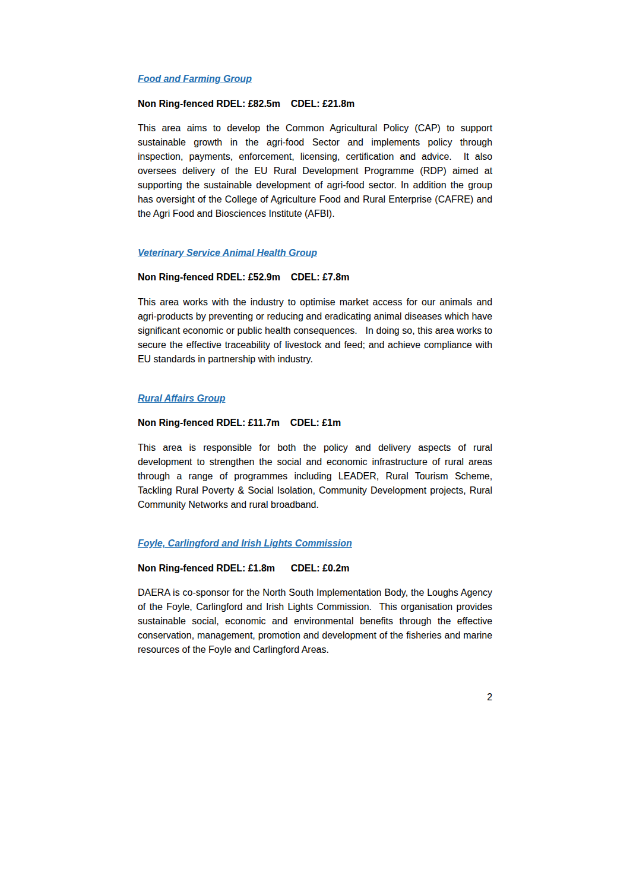Food and Farming Group
Non Ring-fenced RDEL: £82.5m CDEL: £21.8m
This area aims to develop the Common Agricultural Policy (CAP) to support sustainable growth in the agri-food Sector and implements policy through inspection, payments, enforcement, licensing, certification and advice. It also oversees delivery of the EU Rural Development Programme (RDP) aimed at supporting the sustainable development of agri-food sector. In addition the group has oversight of the College of Agriculture Food and Rural Enterprise (CAFRE) and the Agri Food and Biosciences Institute (AFBI).
Veterinary Service Animal Health Group
Non Ring-fenced RDEL: £52.9m CDEL: £7.8m
This area works with the industry to optimise market access for our animals and agri-products by preventing or reducing and eradicating animal diseases which have significant economic or public health consequences. In doing so, this area works to secure the effective traceability of livestock and feed; and achieve compliance with EU standards in partnership with industry.
Rural Affairs Group
Non Ring-fenced RDEL: £11.7m CDEL: £1m
This area is responsible for both the policy and delivery aspects of rural development to strengthen the social and economic infrastructure of rural areas through a range of programmes including LEADER, Rural Tourism Scheme, Tackling Rural Poverty & Social Isolation, Community Development projects, Rural Community Networks and rural broadband.
Foyle, Carlingford and Irish Lights Commission
Non Ring-fenced RDEL: £1.8m CDEL: £0.2m
DAERA is co-sponsor for the North South Implementation Body, the Loughs Agency of the Foyle, Carlingford and Irish Lights Commission. This organisation provides sustainable social, economic and environmental benefits through the effective conservation, management, promotion and development of the fisheries and marine resources of the Foyle and Carlingford Areas.
2